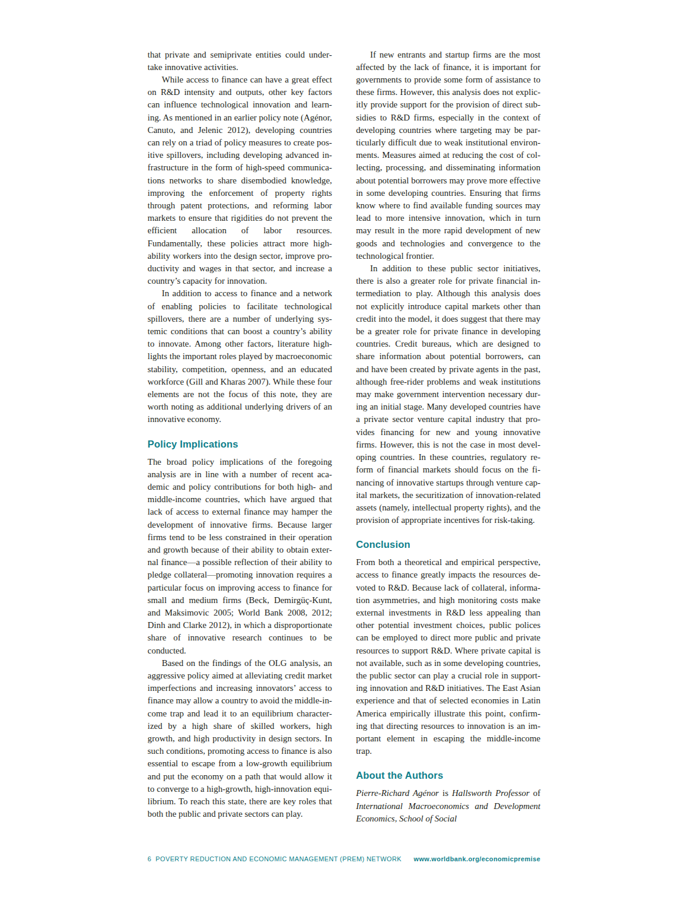that private and semiprivate entities could undertake innovative activities.
While access to finance can have a great effect on R&D intensity and outputs, other key factors can influence technological innovation and learning. As mentioned in an earlier policy note (Agénor, Canuto, and Jelenic 2012), developing countries can rely on a triad of policy measures to create positive spillovers, including developing advanced infrastructure in the form of high-speed communications networks to share disembodied knowledge, improving the enforcement of property rights through patent protections, and reforming labor markets to ensure that rigidities do not prevent the efficient allocation of labor resources. Fundamentally, these policies attract more high-ability workers into the design sector, improve productivity and wages in that sector, and increase a country’s capacity for innovation.
In addition to access to finance and a network of enabling policies to facilitate technological spillovers, there are a number of underlying systemic conditions that can boost a country’s ability to innovate. Among other factors, literature highlights the important roles played by macroeconomic stability, competition, openness, and an educated workforce (Gill and Kharas 2007). While these four elements are not the focus of this note, they are worth noting as additional underlying drivers of an innovative economy.
Policy Implications
The broad policy implications of the foregoing analysis are in line with a number of recent academic and policy contributions for both high- and middle-income countries, which have argued that lack of access to external finance may hamper the development of innovative firms. Because larger firms tend to be less constrained in their operation and growth because of their ability to obtain external finance—a possible reflection of their ability to pledge collateral—promoting innovation requires a particular focus on improving access to finance for small and medium firms (Beck, Demirgüç-Kunt, and Maksimovic 2005; World Bank 2008, 2012; Dinh and Clarke 2012), in which a disproportionate share of innovative research continues to be conducted.
Based on the findings of the OLG analysis, an aggressive policy aimed at alleviating credit market imperfections and increasing innovators’ access to finance may allow a country to avoid the middle-income trap and lead it to an equilibrium characterized by a high share of skilled workers, high growth, and high productivity in design sectors. In such conditions, promoting access to finance is also essential to escape from a low-growth equilibrium and put the economy on a path that would allow it to converge to a high-growth, high-innovation equilibrium. To reach this state, there are key roles that both the public and private sectors can play.
If new entrants and startup firms are the most affected by the lack of finance, it is important for governments to provide some form of assistance to these firms. However, this analysis does not explicitly provide support for the provision of direct subsidies to R&D firms, especially in the context of developing countries where targeting may be particularly difficult due to weak institutional environments. Measures aimed at reducing the cost of collecting, processing, and disseminating information about potential borrowers may prove more effective in some developing countries. Ensuring that firms know where to find available funding sources may lead to more intensive innovation, which in turn may result in the more rapid development of new goods and technologies and convergence to the technological frontier.
In addition to these public sector initiatives, there is also a greater role for private financial intermediation to play. Although this analysis does not explicitly introduce capital markets other than credit into the model, it does suggest that there may be a greater role for private finance in developing countries. Credit bureaus, which are designed to share information about potential borrowers, can and have been created by private agents in the past, although free-rider problems and weak institutions may make government intervention necessary during an initial stage. Many developed countries have a private sector venture capital industry that provides financing for new and young innovative firms. However, this is not the case in most developing countries. In these countries, regulatory reform of financial markets should focus on the financing of innovative startups through venture capital markets, the securitization of innovation-related assets (namely, intellectual property rights), and the provision of appropriate incentives for risk-taking.
Conclusion
From both a theoretical and empirical perspective, access to finance greatly impacts the resources devoted to R&D. Because lack of collateral, information asymmetries, and high monitoring costs make external investments in R&D less appealing than other potential investment choices, public polices can be employed to direct more public and private resources to support R&D. Where private capital is not available, such as in some developing countries, the public sector can play a crucial role in supporting innovation and R&D initiatives. The East Asian experience and that of selected economies in Latin America empirically illustrate this point, confirming that directing resources to innovation is an important element in escaping the middle-income trap.
About the Authors
Pierre-Richard Agénor is Hallsworth Professor of International Macroeconomics and Development Economics, School of Social
6 Poverty Reduction and Economic Management (PREM) Network
www.worldbank.org/economicpremise